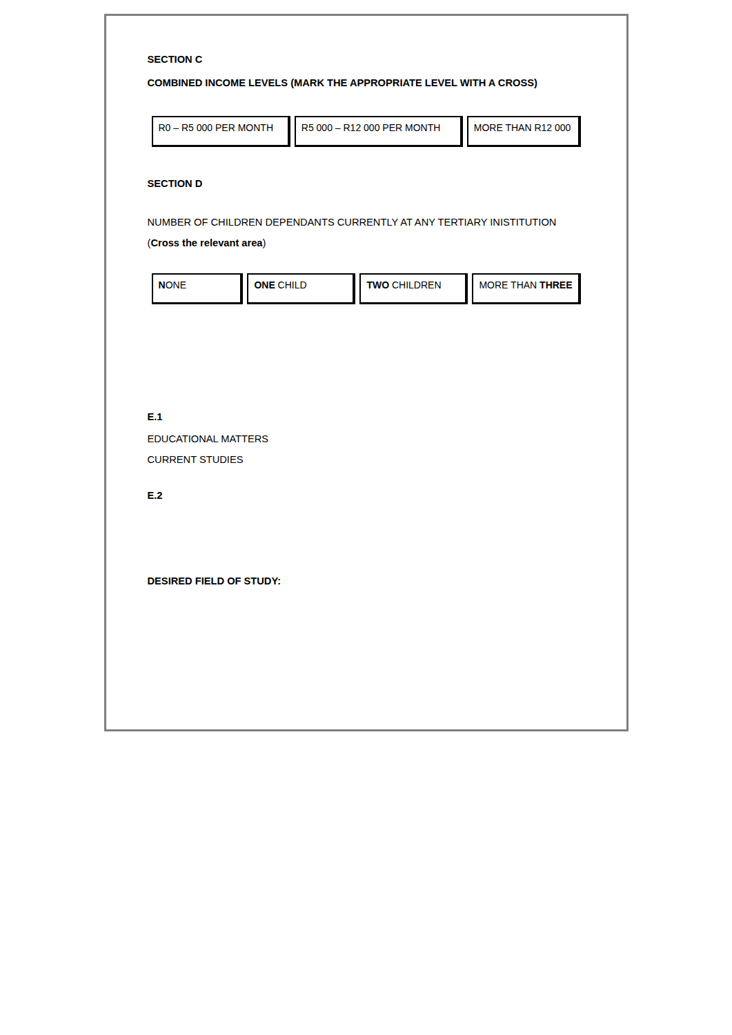SECTION C
COMBINED INCOME LEVELS (MARK THE APPROPRIATE LEVEL WITH A CROSS)
| R0 – R5 000 PER MONTH | R5 000 – R12 000 PER MONTH | MORE THAN R12 000 |
SECTION D
NUMBER OF CHILDREN DEPENDANTS CURRENTLY AT ANY TERTIARY INISTITUTION
(Cross the relevant area)
| N ONE | ONE CHILD | TWO CHILDREN | MORE THAN THREE |
E.1
EDUCATIONAL MATTERS
CURRENT STUDIES
E.2
DESIRED FIELD OF STUDY: